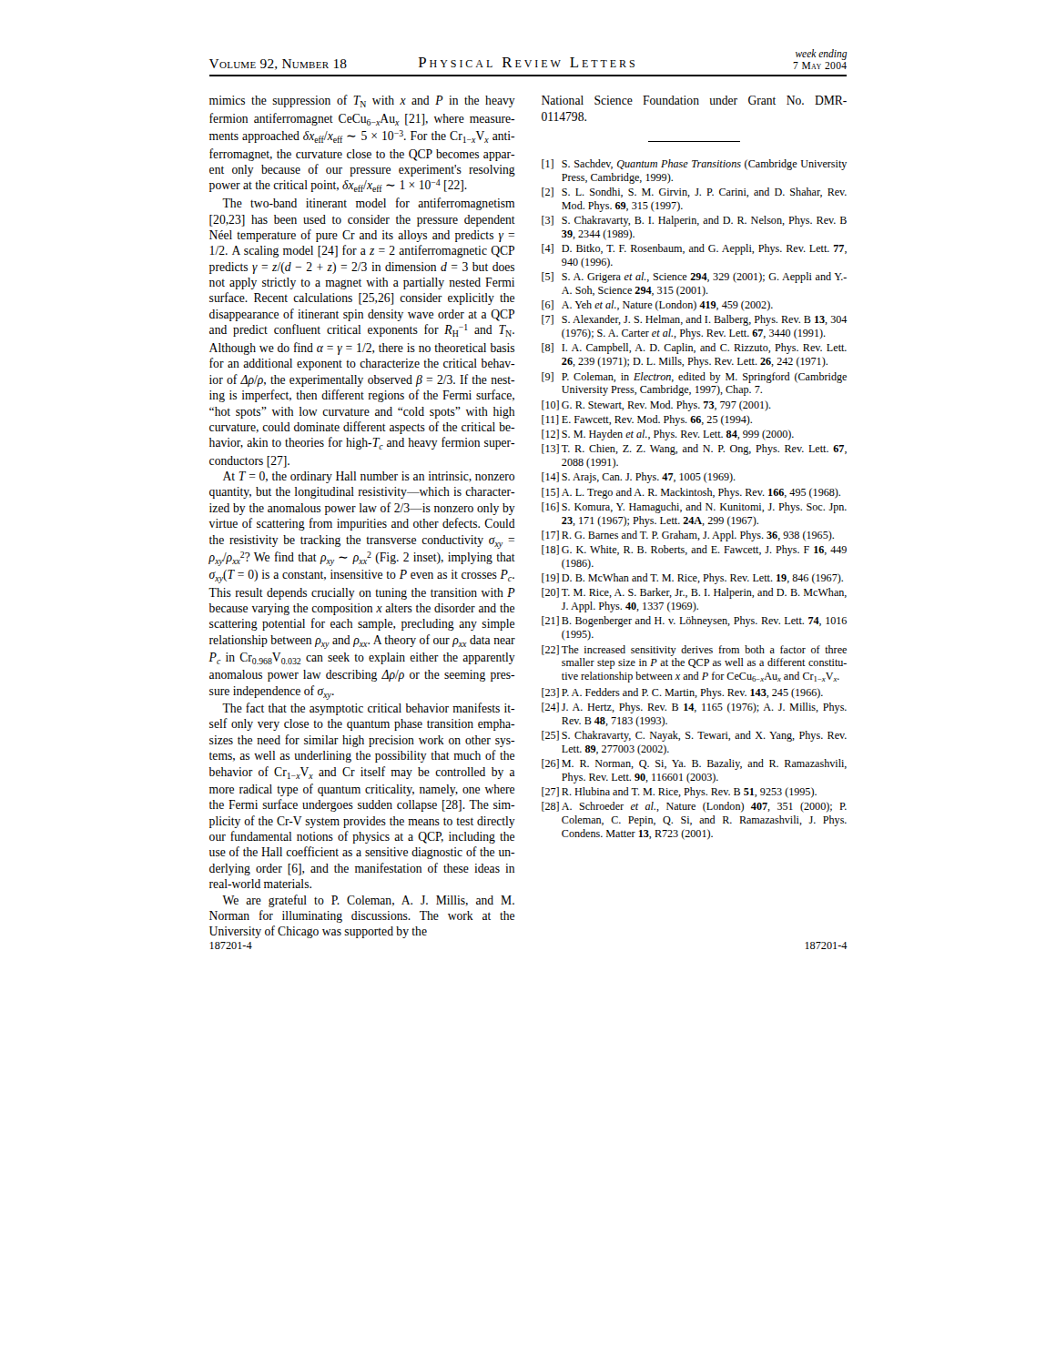Volume 92, Number 18
Physical Review Letters
week ending
7 May 2004
mimics the suppression of TN with x and P in the heavy fermion antiferromagnet CeCu6−x Aux [21], where measurements approached δxeff/xeff ∼ 5 × 10−3. For the Cr1−x Vx antiferromagnet, the curvature close to the QCP becomes apparent only because of our pressure experiment's resolving power at the critical point, δxeff/xeff ∼ 1 × 10−4 [22].
The two-band itinerant model for antiferromagnetism [20,23] has been used to consider the pressure dependent Néel temperature of pure Cr and its alloys and predicts γ = 1/2. A scaling model [24] for a z = 2 antiferromagnetic QCP predicts γ = z/(d − 2 + z) = 2/3 in dimension d = 3 but does not apply strictly to a magnet with a partially nested Fermi surface. Recent calculations [25,26] consider explicitly the disappearance of itinerant spin density wave order at a QCP and predict confluent critical exponents for RH−1 and TN. Although we do find α = γ = 1/2, there is no theoretical basis for an additional exponent to characterize the critical behavior of Δρ/ρ, the experimentally observed β = 2/3. If the nesting is imperfect, then different regions of the Fermi surface, “hot spots” with low curvature and “cold spots” with high curvature, could dominate different aspects of the critical behavior, akin to theories for high-Tc and heavy fermion superconductors [27].
At T = 0, the ordinary Hall number is an intrinsic, nonzero quantity, but the longitudinal resistivity—which is characterized by the anomalous power law of 2/3—is nonzero only by virtue of scattering from impurities and other defects. Could the resistivity be tracking the transverse conductivity σxy = ρxy/ρxx 2? We find that ρxy ∼ ρxx 2 (Fig. 2 inset), implying that σxy(T = 0) is a constant, insensitive to P even as it crosses Pc. This result depends crucially on tuning the transition with P because varying the composition x alters the disorder and the scattering potential for each sample, precluding any simple relationship between ρxy and ρxx. A theory of our ρxx data near Pc in Cr0.968 V0.032 can seek to explain either the apparently anomalous power law describing Δρ/ρ or the seeming pressure independence of σxy.
The fact that the asymptotic critical behavior manifests itself only very close to the quantum phase transition emphasizes the need for similar high precision work on other systems, as well as underlining the possibility that much of the behavior of Cr1−x Vx and Cr itself may be controlled by a more radical type of quantum criticality, namely, one where the Fermi surface undergoes sudden collapse [28]. The simplicity of the Cr-V system provides the means to test directly our fundamental notions of physics at a QCP, including the use of the Hall coefficient as a sensitive diagnostic of the underlying order [6], and the manifestation of these ideas in real-world materials.
We are grateful to P. Coleman, A. J. Millis, and M. Norman for illuminating discussions. The work at the University of Chicago was supported by the
National Science Foundation under Grant No. DMR-0114798.
[1] S. Sachdev, Quantum Phase Transitions (Cambridge University Press, Cambridge, 1999).
[2] S. L. Sondhi, S. M. Girvin, J. P. Carini, and D. Shahar, Rev. Mod. Phys. 69, 315 (1997).
[3] S. Chakravarty, B. I. Halperin, and D. R. Nelson, Phys. Rev. B 39, 2344 (1989).
[4] D. Bitko, T. F. Rosenbaum, and G. Aeppli, Phys. Rev. Lett. 77, 940 (1996).
[5] S. A. Grigera et al., Science 294, 329 (2001); G. Aeppli and Y.-A. Soh, Science 294, 315 (2001).
[6] A. Yeh et al., Nature (London) 419, 459 (2002).
[7] S. Alexander, J. S. Helman, and I. Balberg, Phys. Rev. B 13, 304 (1976); S. A. Carter et al., Phys. Rev. Lett. 67, 3440 (1991).
[8] I. A. Campbell, A. D. Caplin, and C. Rizzuto, Phys. Rev. Lett. 26, 239 (1971); D. L. Mills, Phys. Rev. Lett. 26, 242 (1971).
[9] P. Coleman, in Electron, edited by M. Springford (Cambridge University Press, Cambridge, 1997), Chap. 7.
[10] G. R. Stewart, Rev. Mod. Phys. 73, 797 (2001).
[11] E. Fawcett, Rev. Mod. Phys. 66, 25 (1994).
[12] S. M. Hayden et al., Phys. Rev. Lett. 84, 999 (2000).
[13] T. R. Chien, Z. Z. Wang, and N. P. Ong, Phys. Rev. Lett. 67, 2088 (1991).
[14] S. Arajs, Can. J. Phys. 47, 1005 (1969).
[15] A. L. Trego and A. R. Mackintosh, Phys. Rev. 166, 495 (1968).
[16] S. Komura, Y. Hamaguchi, and N. Kunitomi, J. Phys. Soc. Jpn. 23, 171 (1967); Phys. Lett. 24A, 299 (1967).
[17] R. G. Barnes and T. P. Graham, J. Appl. Phys. 36, 938 (1965).
[18] G. K. White, R. B. Roberts, and E. Fawcett, J. Phys. F 16, 449 (1986).
[19] D. B. McWhan and T. M. Rice, Phys. Rev. Lett. 19, 846 (1967).
[20] T. M. Rice, A. S. Barker, Jr., B. I. Halperin, and D. B. McWhan, J. Appl. Phys. 40, 1337 (1969).
[21] B. Bogenberger and H. v. Löhneysen, Phys. Rev. Lett. 74, 1016 (1995).
[22] The increased sensitivity derives from both a factor of three smaller step size in P at the QCP as well as a different constitutive relationship between x and P for CeCu6−x Aux and Cr1−x Vx.
[23] P. A. Fedders and P. C. Martin, Phys. Rev. 143, 245 (1966).
[24] J. A. Hertz, Phys. Rev. B 14, 1165 (1976); A. J. Millis, Phys. Rev. B 48, 7183 (1993).
[25] S. Chakravarty, C. Nayak, S. Tewari, and X. Yang, Phys. Rev. Lett. 89, 277003 (2002).
[26] M. R. Norman, Q. Si, Ya. B. Bazaliy, and R. Ramazashvili, Phys. Rev. Lett. 90, 116601 (2003).
[27] R. Hlubina and T. M. Rice, Phys. Rev. B 51, 9253 (1995).
[28] A. Schroeder et al., Nature (London) 407, 351 (2000); P. Coleman, C. Pepin, Q. Si, and R. Ramazashvili, J. Phys. Condens. Matter 13, R723 (2001).
187201-4 187201-4